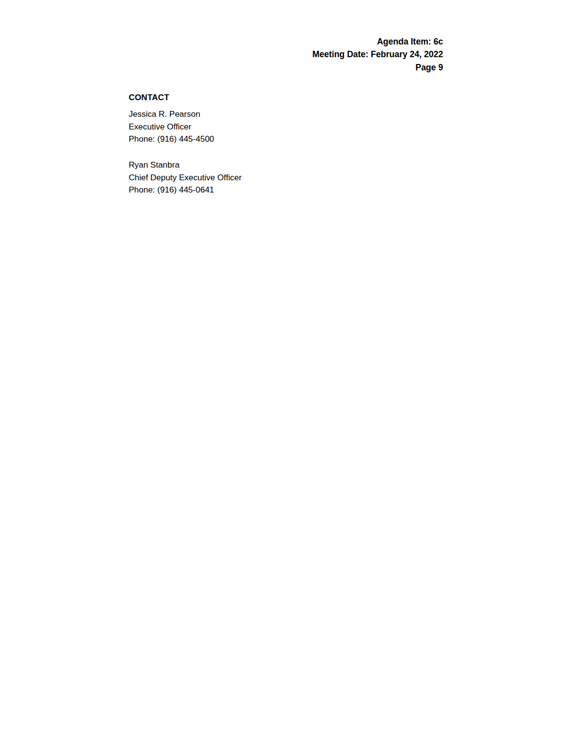Agenda Item: 6c
Meeting Date: February 24, 2022
Page 9
Contact
Jessica R. Pearson
Executive Officer
Phone: (916) 445-4500
Ryan Stanbra
Chief Deputy Executive Officer
Phone: (916) 445-0641